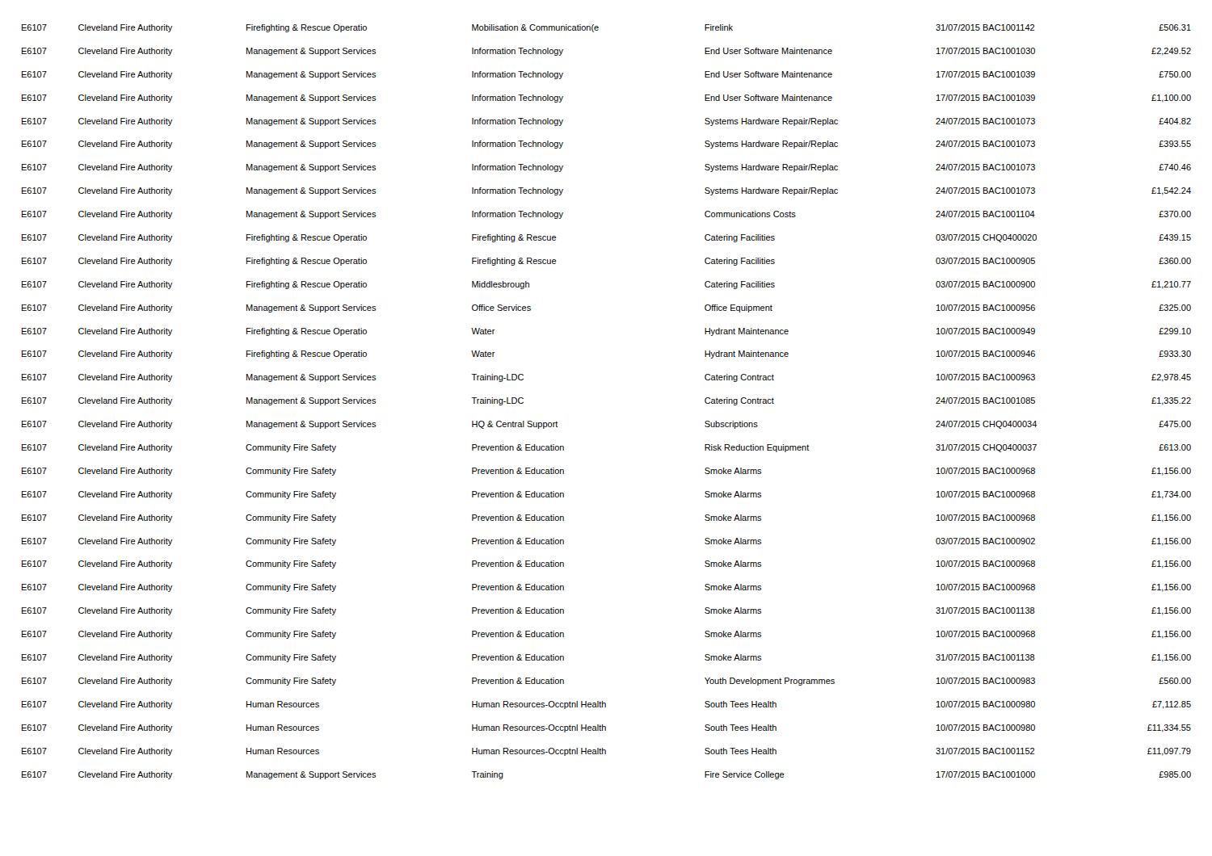| E6107 | Cleveland Fire Authority | Firefighting & Rescue Operatio | Mobilisation & Communication(e | Firelink | 31/07/2015 BAC1001142 | £506.31 |
| E6107 | Cleveland Fire Authority | Management & Support Services | Information Technology | End User Software Maintenance | 17/07/2015 BAC1001030 | £2,249.52 |
| E6107 | Cleveland Fire Authority | Management & Support Services | Information Technology | End User Software Maintenance | 17/07/2015 BAC1001039 | £750.00 |
| E6107 | Cleveland Fire Authority | Management & Support Services | Information Technology | End User Software Maintenance | 17/07/2015 BAC1001039 | £1,100.00 |
| E6107 | Cleveland Fire Authority | Management & Support Services | Information Technology | Systems Hardware Repair/Replac | 24/07/2015 BAC1001073 | £404.82 |
| E6107 | Cleveland Fire Authority | Management & Support Services | Information Technology | Systems Hardware Repair/Replac | 24/07/2015 BAC1001073 | £393.55 |
| E6107 | Cleveland Fire Authority | Management & Support Services | Information Technology | Systems Hardware Repair/Replac | 24/07/2015 BAC1001073 | £740.46 |
| E6107 | Cleveland Fire Authority | Management & Support Services | Information Technology | Systems Hardware Repair/Replac | 24/07/2015 BAC1001073 | £1,542.24 |
| E6107 | Cleveland Fire Authority | Management & Support Services | Information Technology | Communications Costs | 24/07/2015 BAC1001104 | £370.00 |
| E6107 | Cleveland Fire Authority | Firefighting & Rescue Operatio | Firefighting & Rescue | Catering Facilities | 03/07/2015 CHQ0400020 | £439.15 |
| E6107 | Cleveland Fire Authority | Firefighting & Rescue Operatio | Firefighting & Rescue | Catering Facilities | 03/07/2015 BAC1000905 | £360.00 |
| E6107 | Cleveland Fire Authority | Firefighting & Rescue Operatio | Middlesbrough | Catering Facilities | 03/07/2015 BAC1000900 | £1,210.77 |
| E6107 | Cleveland Fire Authority | Management & Support Services | Office Services | Office Equipment | 10/07/2015 BAC1000956 | £325.00 |
| E6107 | Cleveland Fire Authority | Firefighting & Rescue Operatio | Water | Hydrant Maintenance | 10/07/2015 BAC1000949 | £299.10 |
| E6107 | Cleveland Fire Authority | Firefighting & Rescue Operatio | Water | Hydrant Maintenance | 10/07/2015 BAC1000946 | £933.30 |
| E6107 | Cleveland Fire Authority | Management & Support Services | Training-LDC | Catering Contract | 10/07/2015 BAC1000963 | £2,978.45 |
| E6107 | Cleveland Fire Authority | Management & Support Services | Training-LDC | Catering Contract | 24/07/2015 BAC1001085 | £1,335.22 |
| E6107 | Cleveland Fire Authority | Management & Support Services | HQ & Central Support | Subscriptions | 24/07/2015 CHQ0400034 | £475.00 |
| E6107 | Cleveland Fire Authority | Community Fire Safety | Prevention & Education | Risk Reduction Equipment | 31/07/2015 CHQ0400037 | £613.00 |
| E6107 | Cleveland Fire Authority | Community Fire Safety | Prevention & Education | Smoke Alarms | 10/07/2015 BAC1000968 | £1,156.00 |
| E6107 | Cleveland Fire Authority | Community Fire Safety | Prevention & Education | Smoke Alarms | 10/07/2015 BAC1000968 | £1,734.00 |
| E6107 | Cleveland Fire Authority | Community Fire Safety | Prevention & Education | Smoke Alarms | 10/07/2015 BAC1000968 | £1,156.00 |
| E6107 | Cleveland Fire Authority | Community Fire Safety | Prevention & Education | Smoke Alarms | 03/07/2015 BAC1000902 | £1,156.00 |
| E6107 | Cleveland Fire Authority | Community Fire Safety | Prevention & Education | Smoke Alarms | 10/07/2015 BAC1000968 | £1,156.00 |
| E6107 | Cleveland Fire Authority | Community Fire Safety | Prevention & Education | Smoke Alarms | 10/07/2015 BAC1000968 | £1,156.00 |
| E6107 | Cleveland Fire Authority | Community Fire Safety | Prevention & Education | Smoke Alarms | 31/07/2015 BAC1001138 | £1,156.00 |
| E6107 | Cleveland Fire Authority | Community Fire Safety | Prevention & Education | Smoke Alarms | 10/07/2015 BAC1000968 | £1,156.00 |
| E6107 | Cleveland Fire Authority | Community Fire Safety | Prevention & Education | Smoke Alarms | 31/07/2015 BAC1001138 | £1,156.00 |
| E6107 | Cleveland Fire Authority | Community Fire Safety | Prevention & Education | Youth Development Programmes | 10/07/2015 BAC1000983 | £560.00 |
| E6107 | Cleveland Fire Authority | Human Resources | Human Resources-Occptnl Health | South Tees Health | 10/07/2015 BAC1000980 | £7,112.85 |
| E6107 | Cleveland Fire Authority | Human Resources | Human Resources-Occptnl Health | South Tees Health | 10/07/2015 BAC1000980 | £11,334.55 |
| E6107 | Cleveland Fire Authority | Human Resources | Human Resources-Occptnl Health | South Tees Health | 31/07/2015 BAC1001152 | £11,097.79 |
| E6107 | Cleveland Fire Authority | Management & Support Services | Training | Fire Service College | 17/07/2015 BAC1001000 | £985.00 |